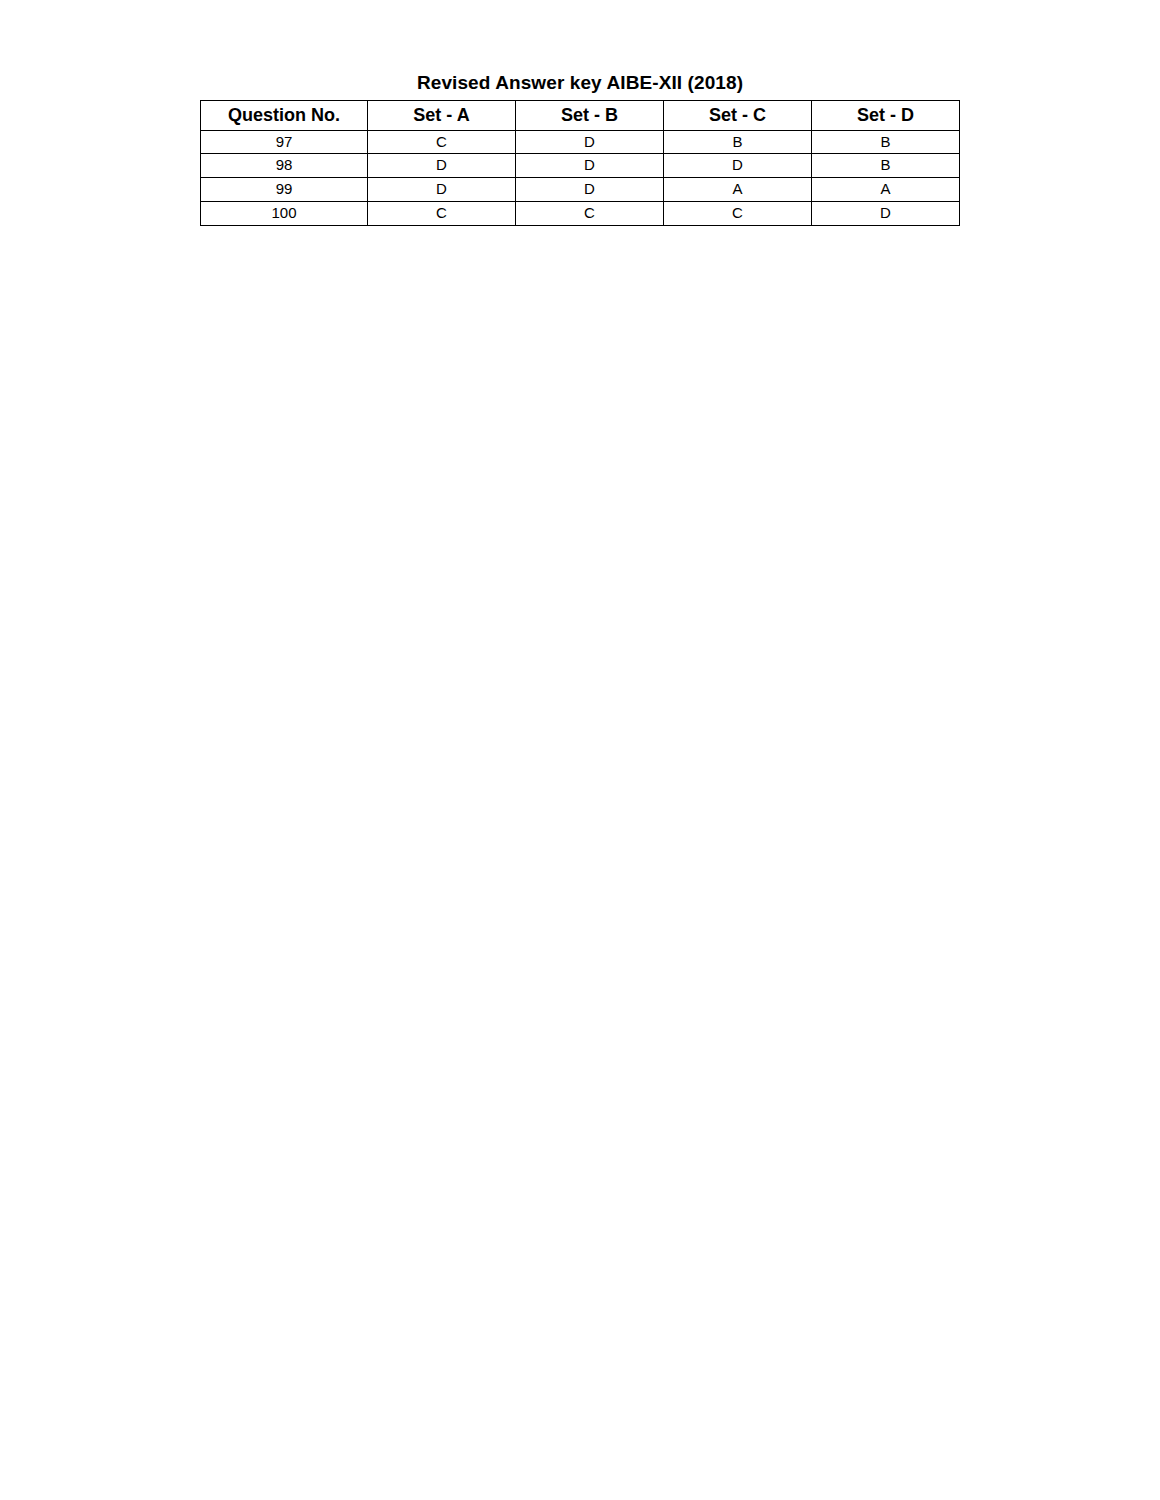Revised Answer key AIBE-XII (2018)
| Question No. | Set - A | Set - B | Set - C | Set - D |
| --- | --- | --- | --- | --- |
| 97 | C | D | B | B |
| 98 | D | D | D | B |
| 99 | D | D | A | A |
| 100 | C | C | C | D |